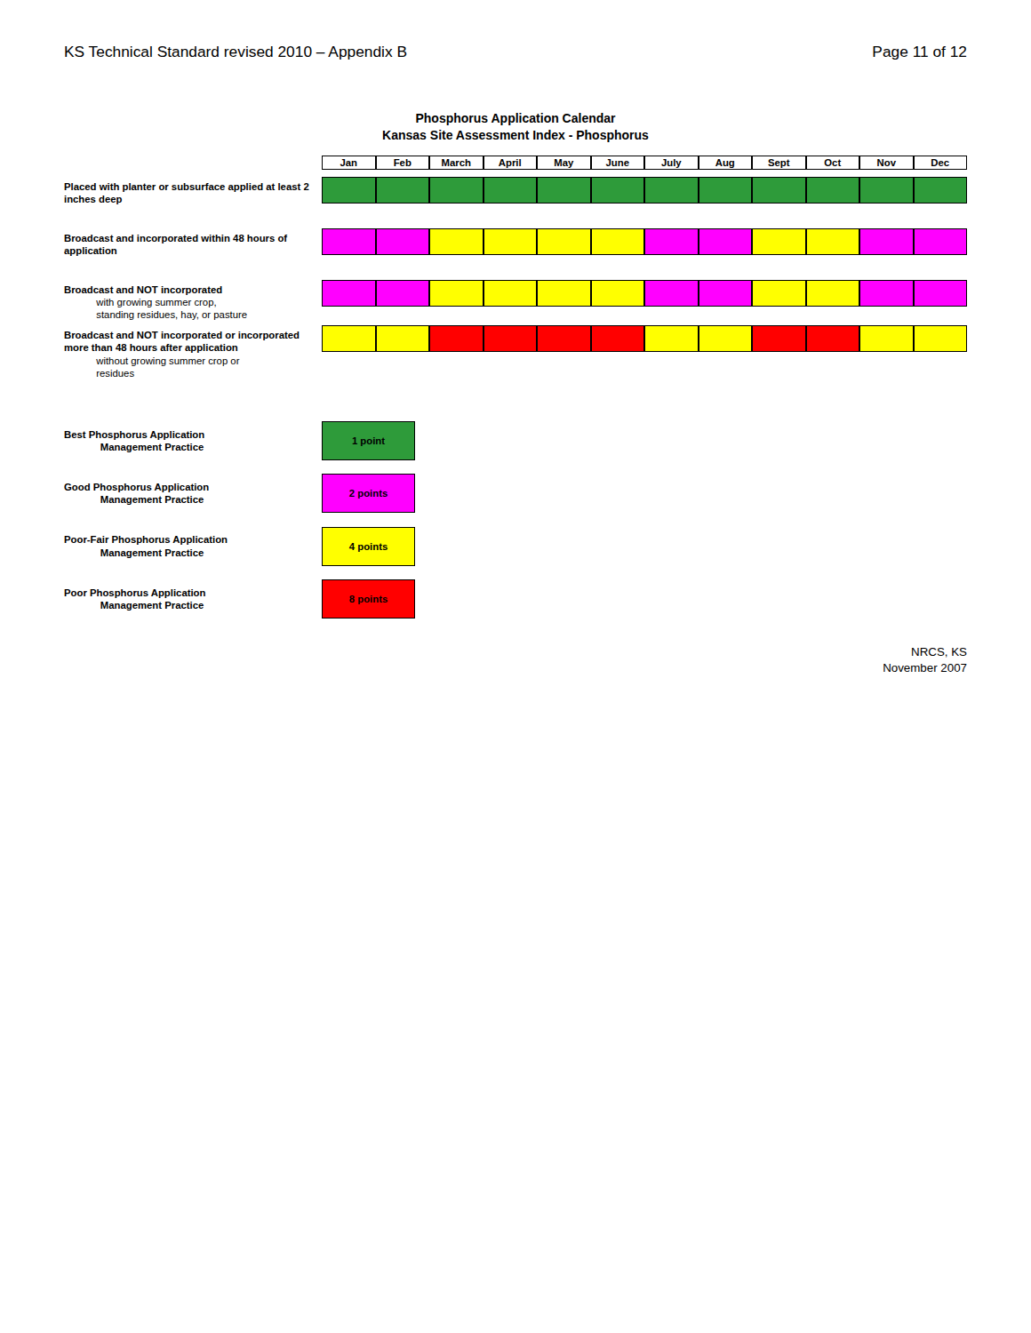KS Technical Standard revised 2010 – Appendix B
Page 11 of 12
Phosphorus Application Calendar
Kansas Site Assessment Index - Phosphorus
Jan
Feb
March
April
May
June
July
Aug
Sept
Oct
Nov
Dec
Placed with planter or subsurface applied at least 2 inches deep
Broadcast and incorporated within 48 hours of application
Broadcast and NOT incorporated with growing summer crop,
standing residues, hay, or pasture
Broadcast and NOT incorporated or incorporated more than 48 hours after application without growing summer crop or
residues
Best Phosphorus Application Management Practice
1 point
Good Phosphorus Application Management Practice
2 points
Poor-Fair Phosphorus Application Management Practice
4 points
Poor Phosphorus Application Management Practice
8 points
NRCS, KS
November 2007